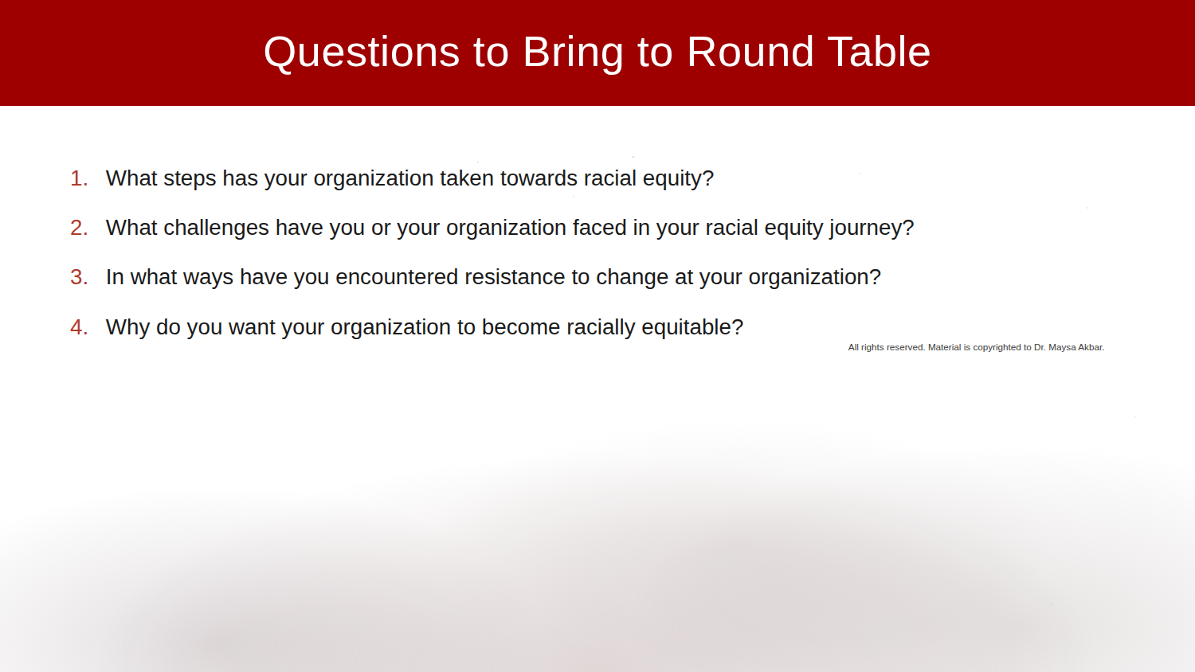Questions to Bring to Round Table
What steps has your organization taken towards racial equity?
What challenges have you or your organization faced in your racial equity journey?
In what ways have you encountered resistance to change at your organization?
Why do you want your organization to become racially equitable?
All rights reserved. Material is copyrighted to Dr. Maysa Akbar.